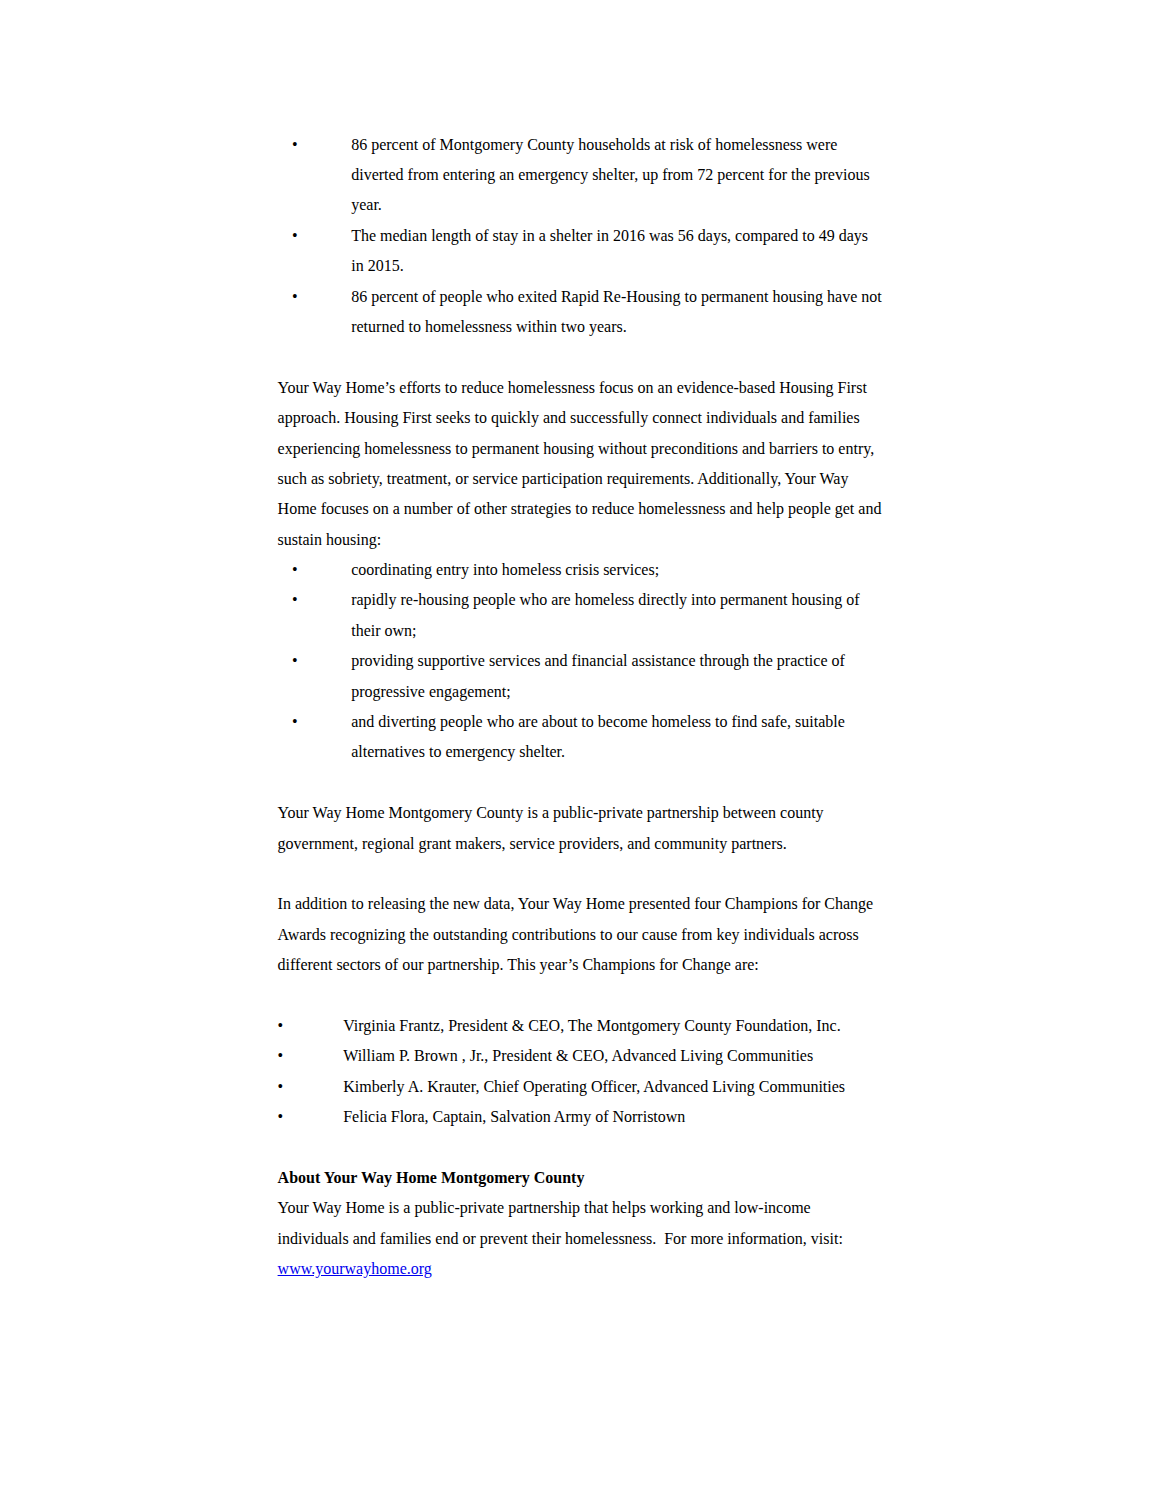86 percent of Montgomery County households at risk of homelessness were diverted from entering an emergency shelter, up from 72 percent for the previous year.
The median length of stay in a shelter in 2016 was 56 days, compared to 49 days in 2015.
86 percent of people who exited Rapid Re-Housing to permanent housing have not returned to homelessness within two years.
Your Way Home’s efforts to reduce homelessness focus on an evidence-based Housing First approach. Housing First seeks to quickly and successfully connect individuals and families experiencing homelessness to permanent housing without preconditions and barriers to entry, such as sobriety, treatment, or service participation requirements. Additionally, Your Way Home focuses on a number of other strategies to reduce homelessness and help people get and sustain housing:
coordinating entry into homeless crisis services;
rapidly re-housing people who are homeless directly into permanent housing of their own;
providing supportive services and financial assistance through the practice of progressive engagement;
and diverting people who are about to become homeless to find safe, suitable alternatives to emergency shelter.
Your Way Home Montgomery County is a public-private partnership between county government, regional grant makers, service providers, and community partners.
In addition to releasing the new data, Your Way Home presented four Champions for Change Awards recognizing the outstanding contributions to our cause from key individuals across different sectors of our partnership. This year’s Champions for Change are:
Virginia Frantz, President & CEO, The Montgomery County Foundation, Inc.
William P. Brown , Jr., President & CEO, Advanced Living Communities
Kimberly A. Krauter, Chief Operating Officer, Advanced Living Communities
Felicia Flora, Captain, Salvation Army of Norristown
About Your Way Home Montgomery County
Your Way Home is a public-private partnership that helps working and low-income individuals and families end or prevent their homelessness. For more information, visit: www.yourwayhome.org